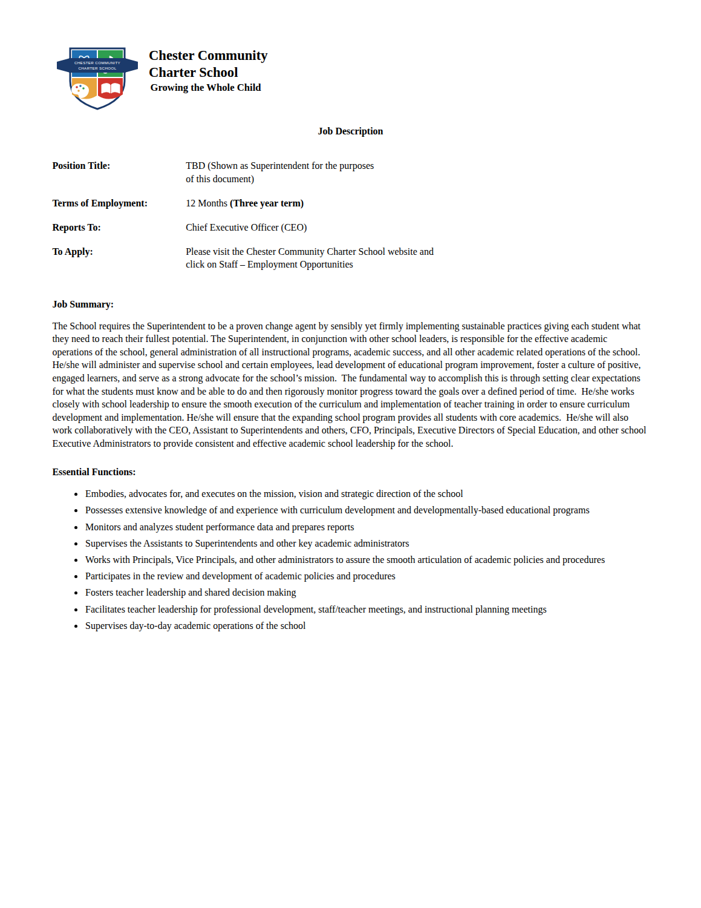CHESTER COMMUNITY CHARTER SCHOOL
Chester Community
Charter School
Growing the Whole Child
Job Description
| Position Title: | TBD (Shown as Superintendent for the purposes of this document) |
| Terms of Employment: | 12 Months (Three year term) |
| Reports To: | Chief Executive Officer (CEO) |
| To Apply: | Please visit the Chester Community Charter School website and click on Staff – Employment Opportunities |
Job Summary:
The School requires the Superintendent to be a proven change agent by sensibly yet firmly implementing sustainable practices giving each student what they need to reach their fullest potential. The Superintendent, in conjunction with other school leaders, is responsible for the effective academic operations of the school, general administration of all instructional programs, academic success, and all other academic related operations of the school. He/she will administer and supervise school and certain employees, lead development of educational program improvement, foster a culture of positive, engaged learners, and serve as a strong advocate for the school’s mission. The fundamental way to accomplish this is through setting clear expectations for what the students must know and be able to do and then rigorously monitor progress toward the goals over a defined period of time. He/she works closely with school leadership to ensure the smooth execution of the curriculum and implementation of teacher training in order to ensure curriculum development and implementation. He/she will ensure that the expanding school program provides all students with core academics. He/she will also work collaboratively with the CEO, Assistant to Superintendents and others, CFO, Principals, Executive Directors of Special Education, and other school Executive Administrators to provide consistent and effective academic school leadership for the school.
Essential Functions:
Embodies, advocates for, and executes on the mission, vision and strategic direction of the school
Possesses extensive knowledge of and experience with curriculum development and developmentally-based educational programs
Monitors and analyzes student performance data and prepares reports
Supervises the Assistants to Superintendents and other key academic administrators
Works with Principals, Vice Principals, and other administrators to assure the smooth articulation of academic policies and procedures
Participates in the review and development of academic policies and procedures
Fosters teacher leadership and shared decision making
Facilitates teacher leadership for professional development, staff/teacher meetings, and instructional planning meetings
Supervises day-to-day academic operations of the school